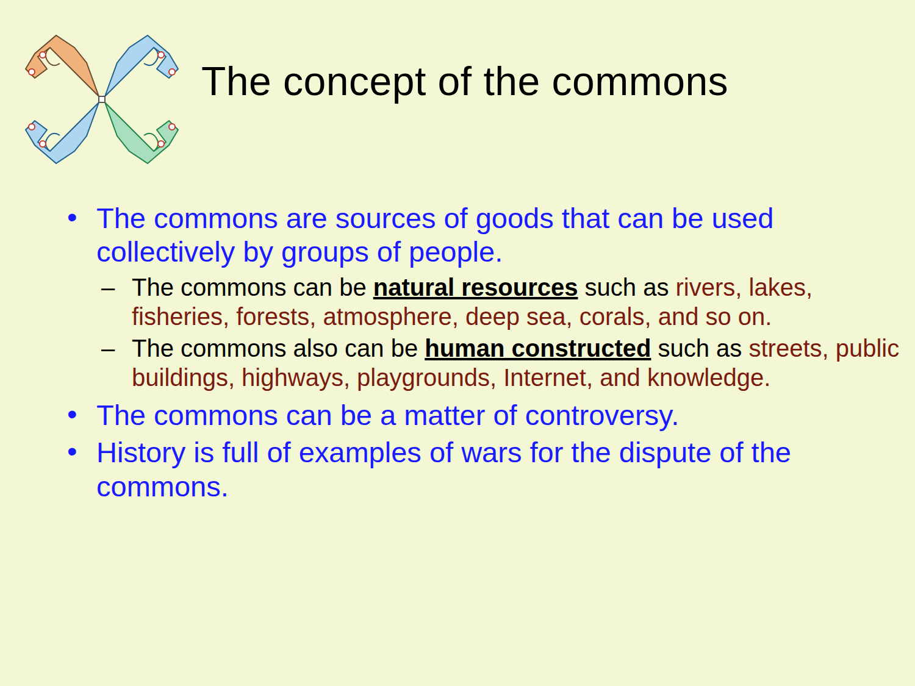The concept of the commons
The commons are sources of goods that can be used collectively by groups of people.
The commons can be natural resources such as rivers, lakes, fisheries, forests, atmosphere, deep sea, corals, and so on.
The commons also can be human constructed such as streets, public buildings, highways, playgrounds, Internet, and knowledge.
The commons can be a matter of controversy.
History is full of examples of wars for the dispute of the commons.